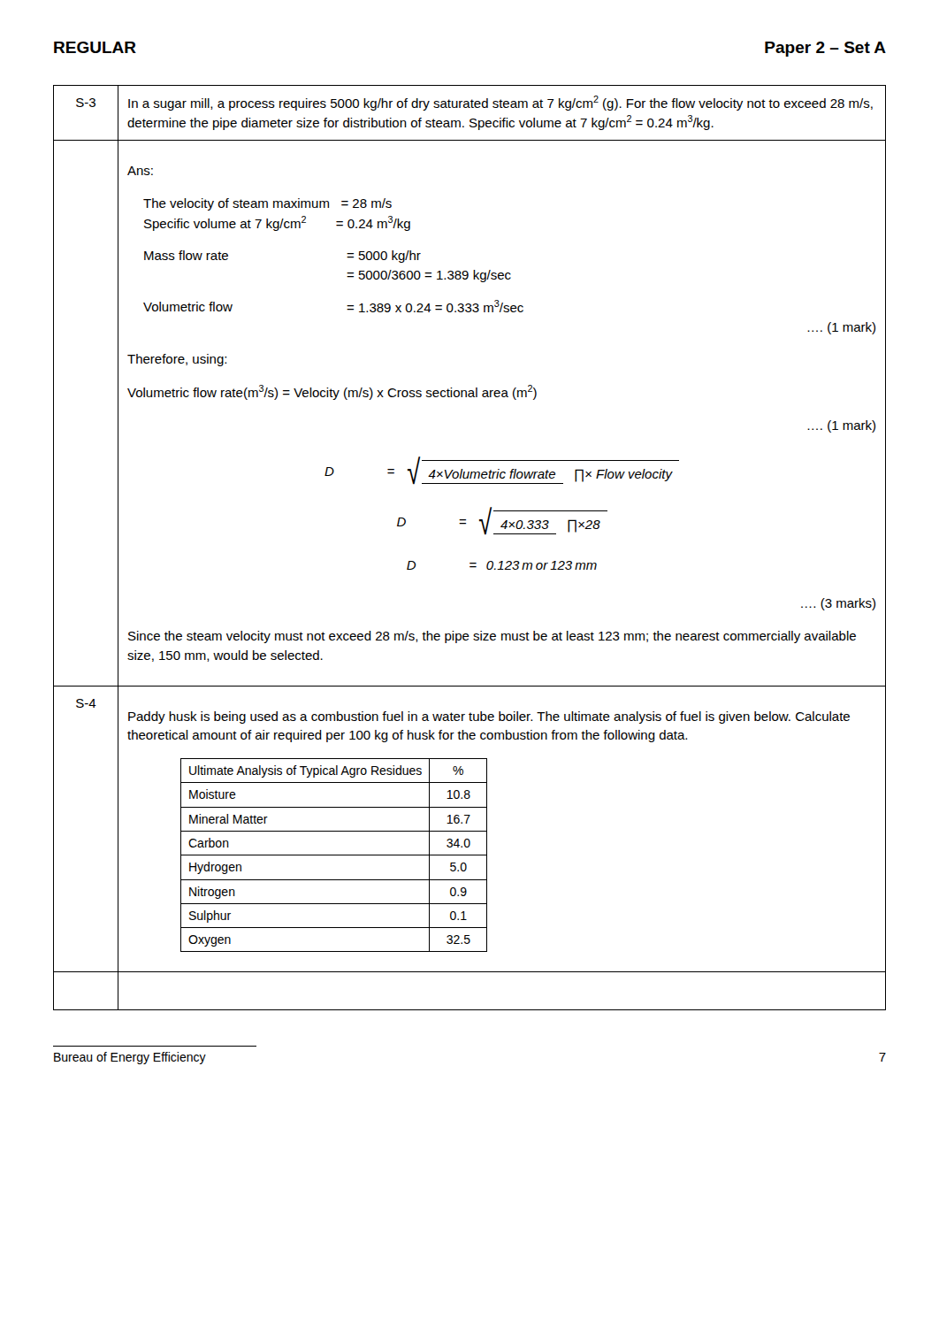REGULAR
Paper 2 – Set A
| S-3 | In a sugar mill, a process requires 5000 kg/hr of dry saturated steam at 7 kg/cm 2 (g). For the flow velocity not to exceed 28 m/s, determine the pipe diameter size for distribution of steam. Specific volume at 7 kg/cm 2 = 0.24 m 3 /kg. |
| | Ans: The velocity of steam maximum = 28 m/s Specific volume at 7 kg/cm 2 = 0.24 m 3 /kg Mass flow rate = 5000 kg/hr = 5000/3600 = 1.389 kg/sec Volumetric flow = 1.389 x 0.24 = 0.333 m 3 /sec …. (1 mark) Therefore, using: Volumetric flow rate(m 3 /s) = Velocity (m/s) x Cross sectional area (m 2 ) …. (1 mark) D = √ 4×Volumetric flowrate ∏× Flow velocity D = √ 4×0.333 ∏×28 D = 0.123 m or 123 mm …. (3 marks) Since the steam velocity must not exceed 28 m/s, the pipe size must be at least 123 mm; the nearest commercially available size, 150 mm, would be selected. |
| S-4 | Paddy husk is being used as a combustion fuel in a water tube boiler. The ultimate analysis of fuel is given below. Calculate theoretical amount of air required per 100 kg of husk for the combustion from the following data. / Ultimate Analysis of Typical Agro Residues / % / / Moisture / 10.8 / / Mineral Matter / 16.7 / / Carbon / 34.0 / / Hydrogen / 5.0 / / Nitrogen / 0.9 / / Sulphur / 0.1 / / Oxygen / 32.5 / |
Bureau of Energy Efficiency
7